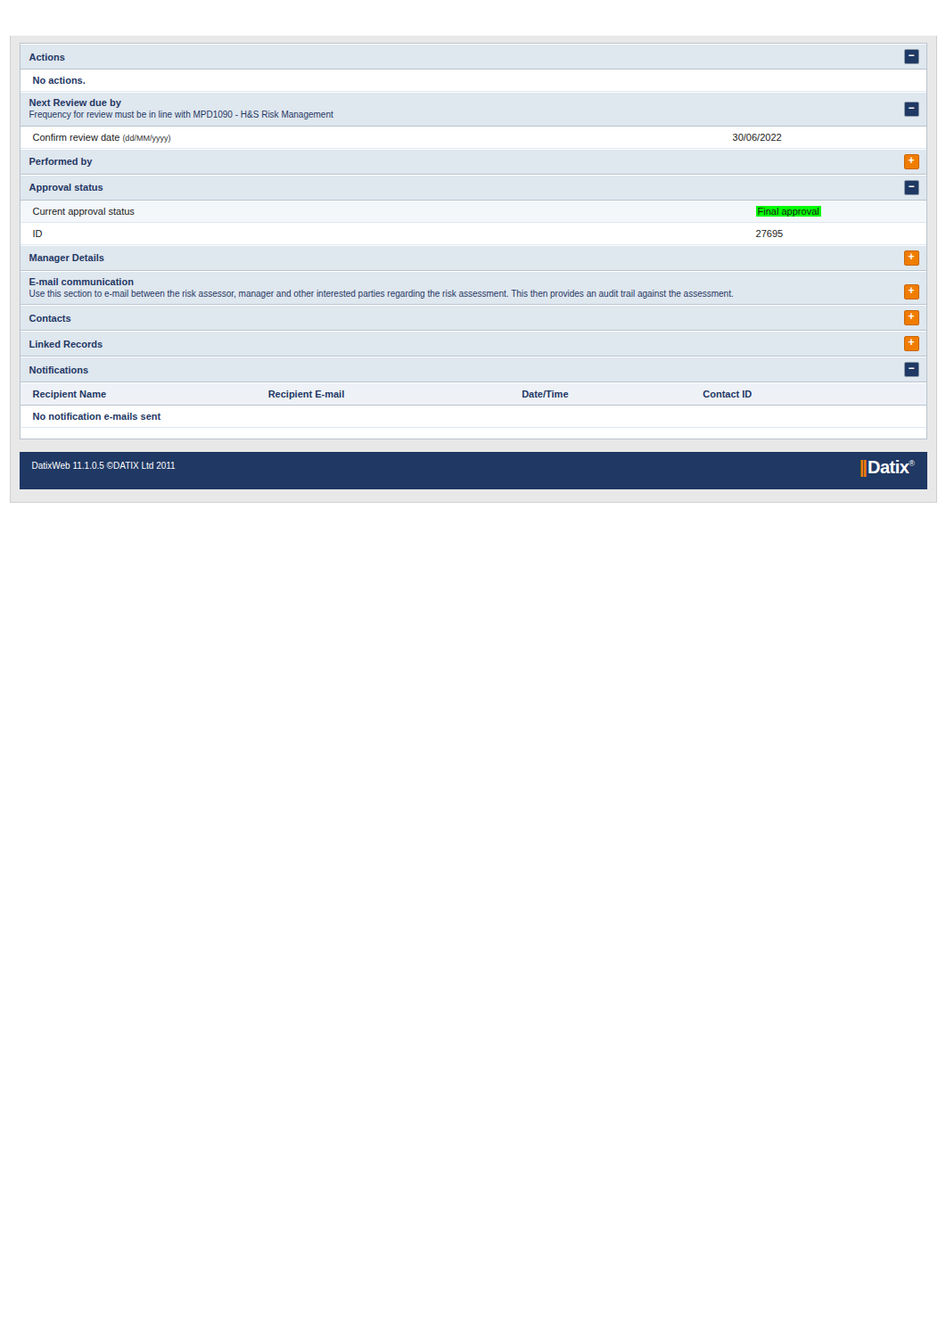| Actions | − |
| No actions. |
| Next Review due by Frequency for review must be in line with MPD1090 - H&S Risk Management | − |
| Confirm review date (dd/MM/yyyy) | 30/06/2022 |
| Performed by | + |
| Approval status | − |
| Current approval status | Final approval |
| ID | 27695 |
| Manager Details | + |
| E-mail communication Use this section to e-mail between the risk assessor, manager and other interested parties regarding the risk assessment. This then provides an audit trail against the assessment. | + |
| Contacts | + |
| Linked Records | + |
| Notifications | − |
| Recipient Name | Recipient E-mail | Date/Time | Contact ID |
| No notification e-mails sent |
DatixWeb 11.1.0.5 ©DATIX Ltd 2011 ||Datix®